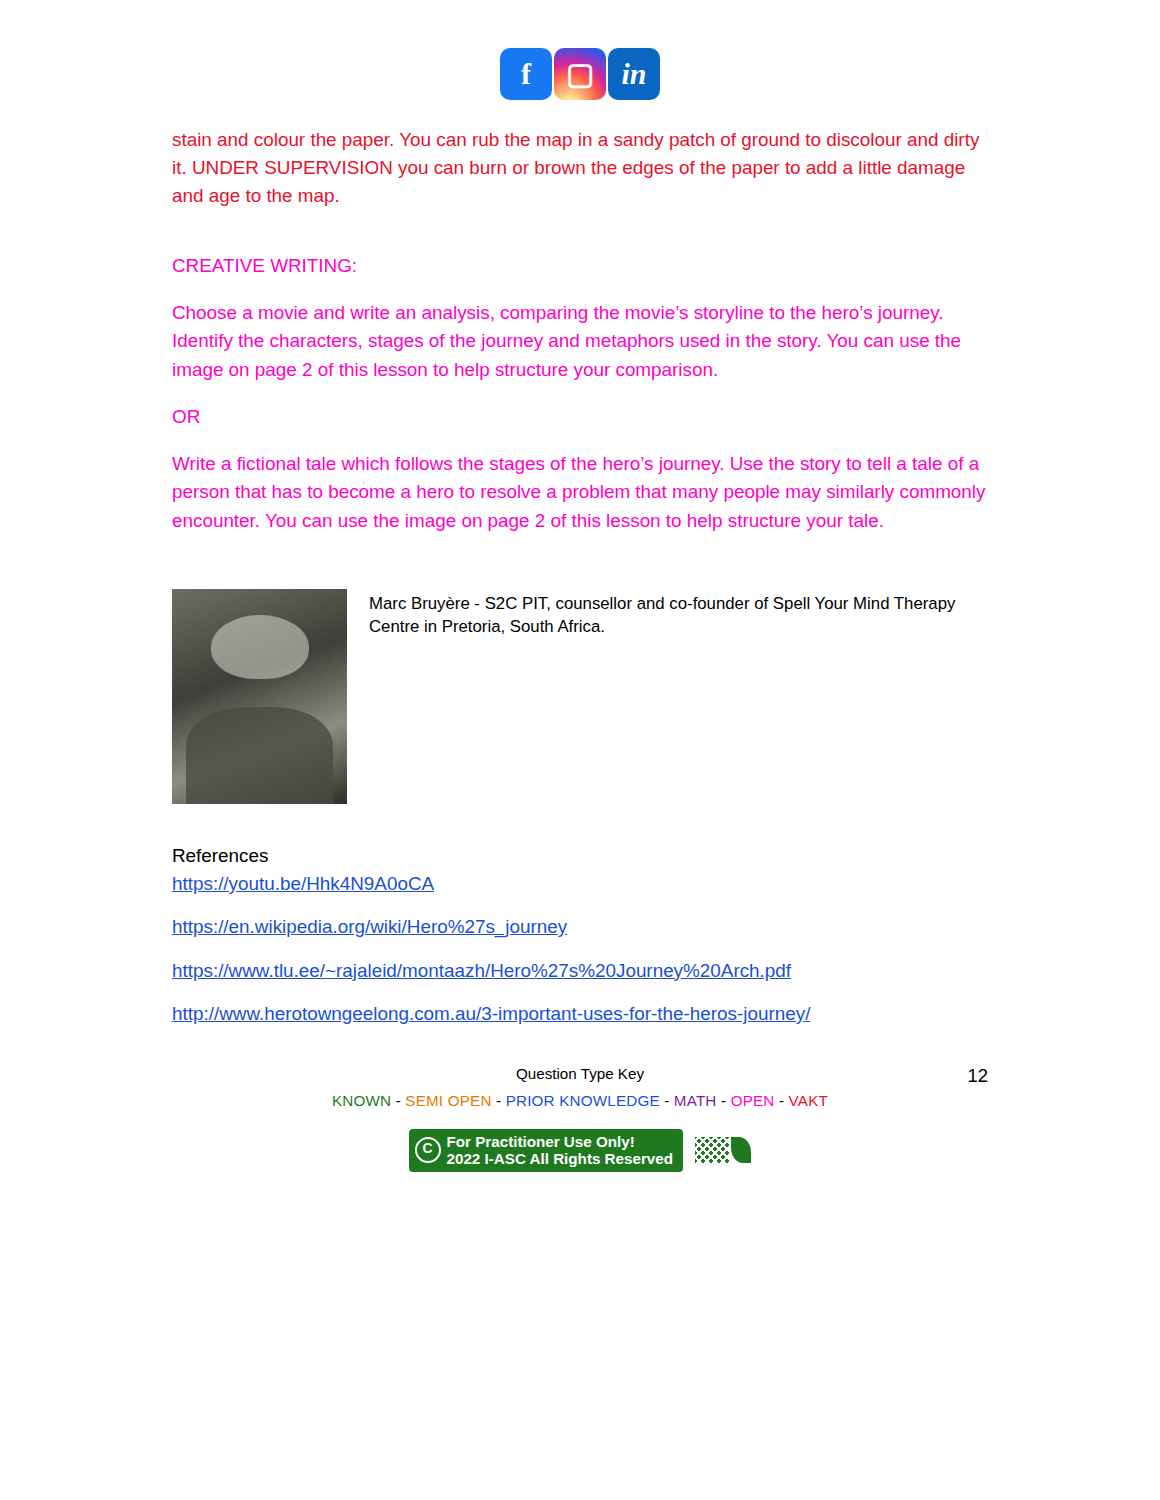f▢in
stain and colour the paper. You can rub the map in a sandy patch of ground to discolour and dirty it. UNDER SUPERVISION you can burn or brown the edges of the paper to add a little damage and age to the map.
CREATIVE WRITING:
Choose a movie and write an analysis, comparing the movie’s storyline to the hero’s journey. Identify the characters, stages of the journey and metaphors used in the story. You can use the image on page 2 of this lesson to help structure your comparison.
OR
Write a fictional tale which follows the stages of the hero’s journey. Use the story to tell a tale of a person that has to become a hero to resolve a problem that many people may similarly commonly encounter. You can use the image on page 2 of this lesson to help structure your tale.
Marc Bruyère - S2C PIT, counsellor and co-founder of Spell Your Mind Therapy Centre in Pretoria, South Africa.
References
https://youtu.be/Hhk4N9A0oCA
https://en.wikipedia.org/wiki/Hero%27s_journey
https://www.tlu.ee/~rajaleid/montaazh/Hero%27s%20Journey%20Arch.pdf
http://www.herotowngeelong.com.au/3-important-uses-for-the-heros-journey/
12
Question Type Key
KNOWN - SEMI OPEN - PRIOR KNOWLEDGE - MATH - OPEN - VAKT
CFor Practitioner Use Only!
2022 I-ASC All Rights Reserved